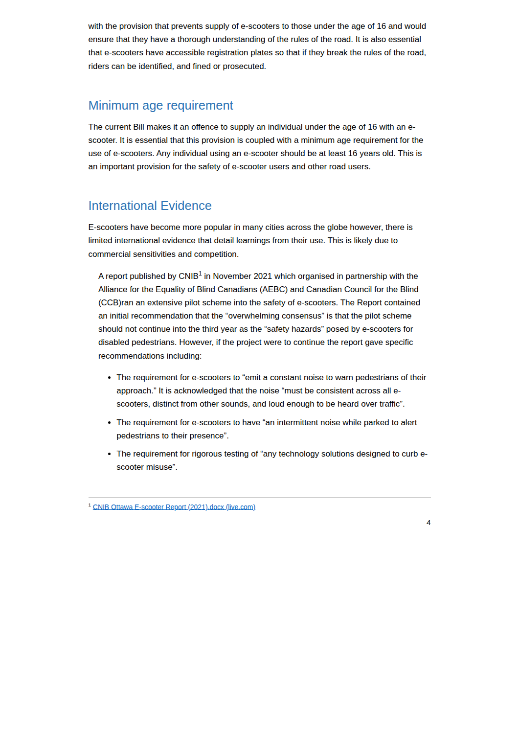with the provision that prevents supply of e-scooters to those under the age of 16 and would ensure that they have a thorough understanding of the rules of the road. It is also essential that e-scooters have accessible registration plates so that if they break the rules of the road, riders can be identified, and fined or prosecuted.
Minimum age requirement
The current Bill makes it an offence to supply an individual under the age of 16 with an e-scooter. It is essential that this provision is coupled with a minimum age requirement for the use of e-scooters. Any individual using an e-scooter should be at least 16 years old. This is an important provision for the safety of e-scooter users and other road users.
International Evidence
E-scooters have become more popular in many cities across the globe however, there is limited international evidence that detail learnings from their use. This is likely due to commercial sensitivities and competition.
A report published by CNIB1 in November 2021 which organised in partnership with the Alliance for the Equality of Blind Canadians (AEBC) and Canadian Council for the Blind (CCB)ran an extensive pilot scheme into the safety of e-scooters. The Report contained an initial recommendation that the “overwhelming consensus” is that the pilot scheme should not continue into the third year as the “safety hazards” posed by e-scooters for disabled pedestrians. However, if the project were to continue the report gave specific recommendations including:
The requirement for e-scooters to “emit a constant noise to warn pedestrians of their approach.” It is acknowledged that the noise “must be consistent across all e-scooters, distinct from other sounds, and loud enough to be heard over traffic”.
The requirement for e-scooters to have “an intermittent noise while parked to alert pedestrians to their presence”.
The requirement for rigorous testing of “any technology solutions designed to curb e-scooter misuse”.
1 CNIB Ottawa E-scooter Report (2021).docx (live.com)
4